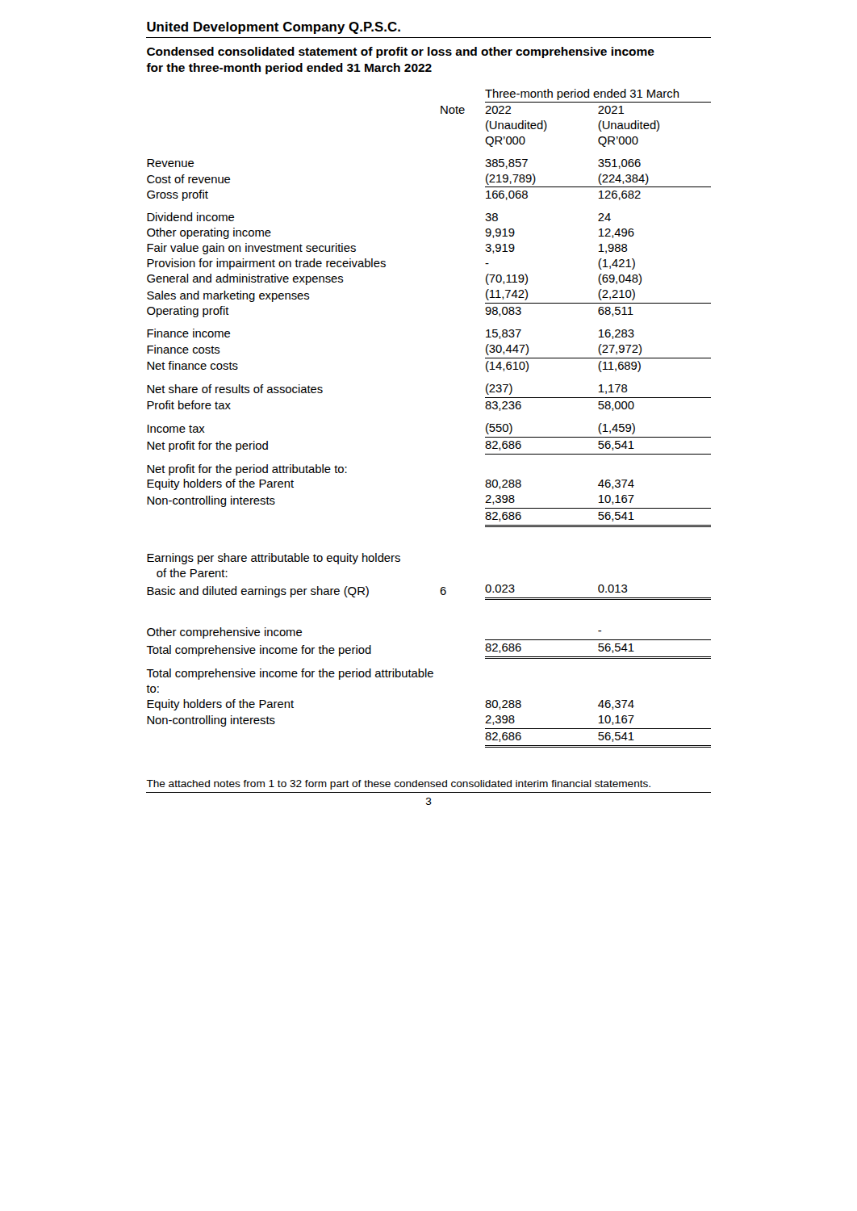United Development Company Q.P.S.C.
Condensed consolidated statement of profit or loss and other comprehensive income
for the three-month period ended 31 March 2022
| | | Three-month period ended 31 March |
| --- | --- | --- |
| | Note | 2022 | 2021 |
| | | (Unaudited) | (Unaudited) |
| | | QR’000 | QR’000 |
| Revenue | | 385,857 | 351,066 |
| Cost of revenue | | (219,789) | (224,384) |
| Gross profit | | 166,068 | 126,682 |
| Dividend income | | 38 | 24 |
| Other operating income | | 9,919 | 12,496 |
| Fair value gain on investment securities | | 3,919 | 1,988 |
| Provision for impairment on trade receivables | | - | (1,421) |
| General and administrative expenses | | (70,119) | (69,048) |
| Sales and marketing expenses | | (11,742) | (2,210) |
| Operating profit | | 98,083 | 68,511 |
| Finance income | | 15,837 | 16,283 |
| Finance costs | | (30,447) | (27,972) |
| Net finance costs | | (14,610) | (11,689) |
| Net share of results of associates | | (237) | 1,178 |
| Profit before tax | | 83,236 | 58,000 |
| Income tax | | (550) | (1,459) |
| Net profit for the period | | 82,686 | 56,541 |
| Net profit for the period attributable to: | | | |
| Equity holders of the Parent | | 80,288 | 46,374 |
| Non-controlling interests | | 2,398 | 10,167 |
| | | 82,686 | 56,541 |
| Earnings per share attributable to equity holders of the Parent: | | | |
| Basic and diluted earnings per share (QR) | 6 | 0.023 | 0.013 |
| Other comprehensive income | | | - |
| Total comprehensive income for the period | | 82,686 | 56,541 |
| Total comprehensive income for the period attributable to: | | | |
| Equity holders of the Parent | | 80,288 | 46,374 |
| Non-controlling interests | | 2,398 | 10,167 |
| | | 82,686 | 56,541 |
The attached notes from 1 to 32 form part of these condensed consolidated interim financial statements.
3